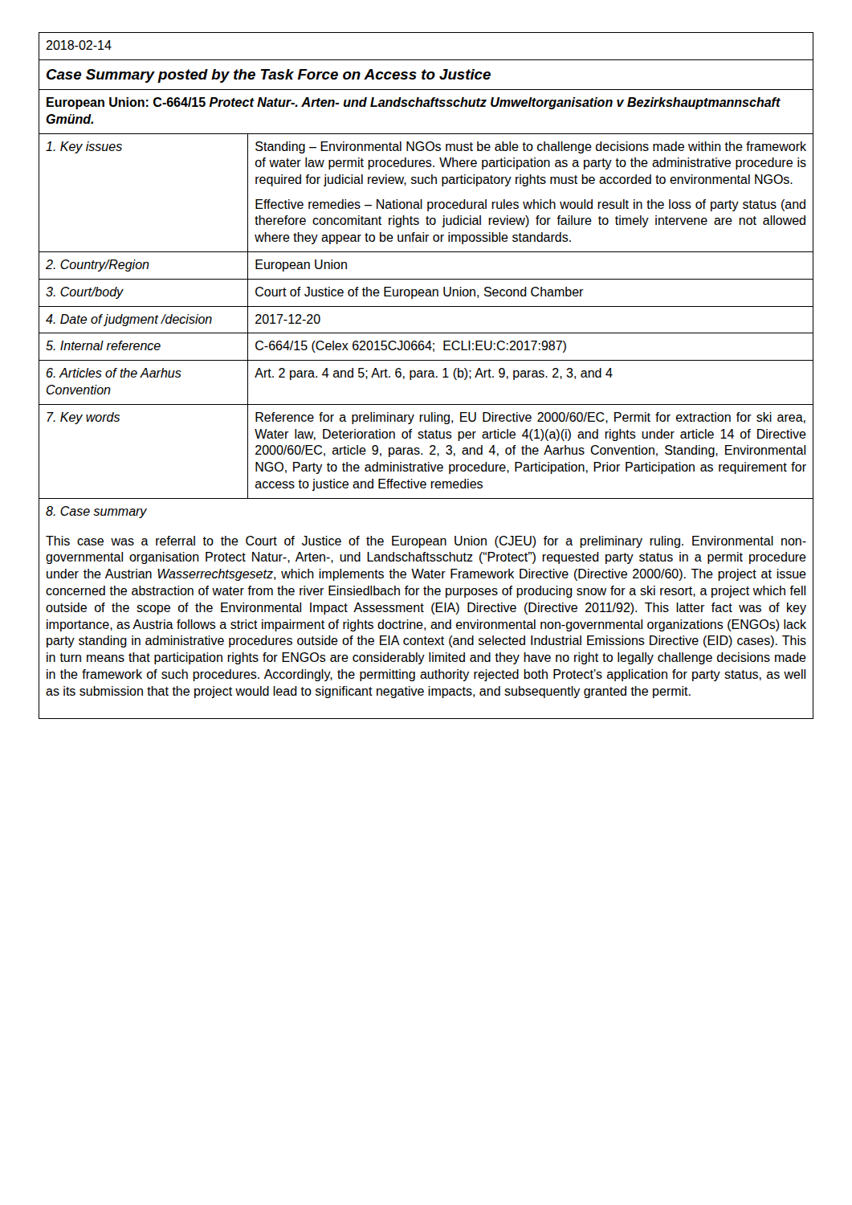| 2018-02-14 |
| Case Summary posted by the Task Force on Access to Justice |
| European Union: C-664/15 Protect Natur-. Arten- und Landschaftsschutz Umweltorganisation v Bezirkshauptmannschaft Gmünd. |
| 1. Key issues | Standing – Environmental NGOs must be able to challenge decisions made within the framework of water law permit procedures. Where participation as a party to the administrative procedure is required for judicial review, such participatory rights must be accorded to environmental NGOs. Effective remedies – National procedural rules which would result in the loss of party status (and therefore concomitant rights to judicial review) for failure to timely intervene are not allowed where they appear to be unfair or impossible standards. |
| 2. Country/Region | European Union |
| 3. Court/body | Court of Justice of the European Union, Second Chamber |
| 4. Date of judgment /decision | 2017-12-20 |
| 5. Internal reference | C-664/15 (Celex 62015CJ0664; ECLI:EU:C:2017:987) |
| 6. Articles of the Aarhus Convention | Art. 2 para. 4 and 5; Art. 6, para. 1 (b); Art. 9, paras. 2, 3, and 4 |
| 7. Key words | Reference for a preliminary ruling, EU Directive 2000/60/EC, Permit for extraction for ski area, Water law, Deterioration of status per article 4(1)(a)(i) and rights under article 14 of Directive 2000/60/EC, article 9, paras. 2, 3, and 4, of the Aarhus Convention, Standing, Environmental NGO, Party to the administrative procedure, Participation, Prior Participation as requirement for access to justice and Effective remedies |
| 8. Case summary This case was a referral to the Court of Justice of the European Union (CJEU) for a preliminary ruling. Environmental non-governmental organisation Protect Natur-, Arten-, und Landschaftsschutz (“Protect”) requested party status in a permit procedure under the Austrian Wasserrechtsgesetz , which implements the Water Framework Directive (Directive 2000/60). The project at issue concerned the abstraction of water from the river Einsiedlbach for the purposes of producing snow for a ski resort, a project which fell outside of the scope of the Environmental Impact Assessment (EIA) Directive (Directive 2011/92). This latter fact was of key importance, as Austria follows a strict impairment of rights doctrine, and environmental non-governmental organizations (ENGOs) lack party standing in administrative procedures outside of the EIA context (and selected Industrial Emissions Directive (EID) cases). This in turn means that participation rights for ENGOs are considerably limited and they have no right to legally challenge decisions made in the framework of such procedures. Accordingly, the permitting authority rejected both Protect’s application for party status, as well as its submission that the project would lead to significant negative impacts, and subsequently granted the permit. |